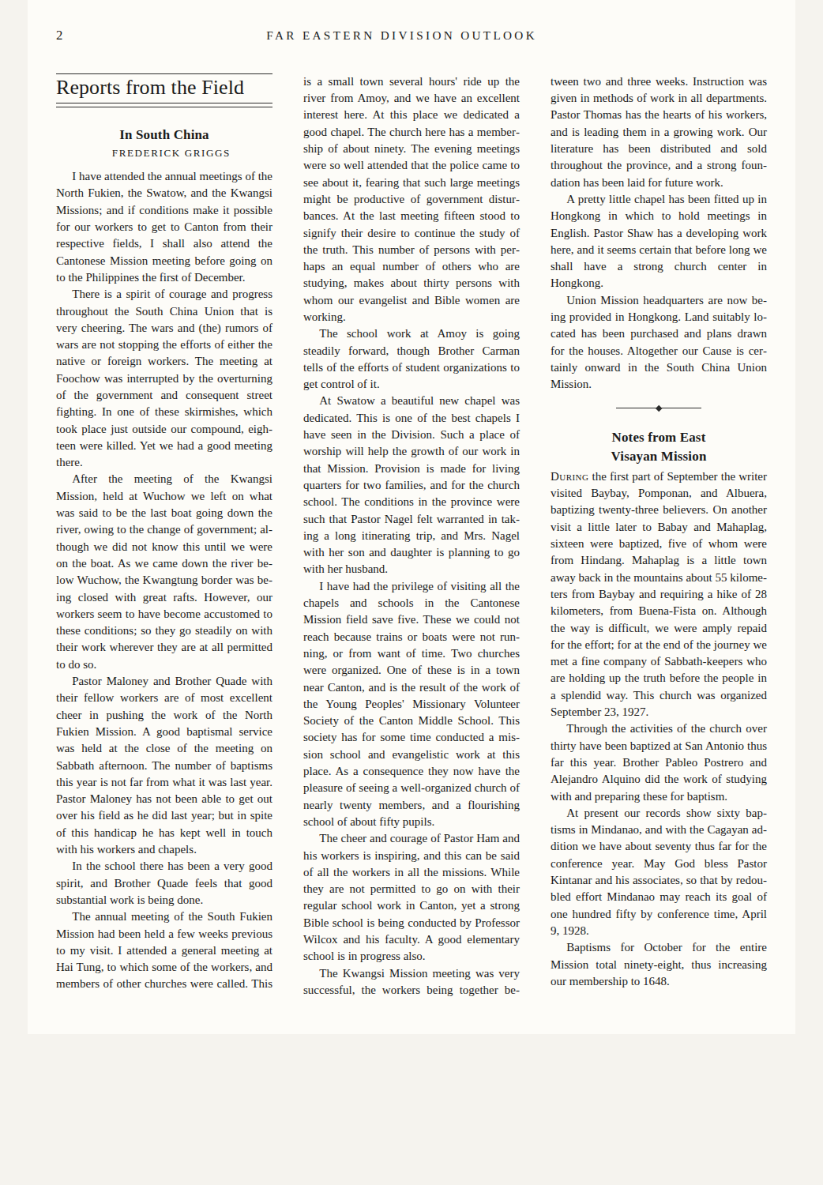2
Far Eastern Division Outlook
Reports from the Field
In South China
Frederick Griggs
I have attended the annual meetings of the North Fukien, the Swatow, and the Kwangsi Missions; and if conditions make it possible for our workers to get to Canton from their respective fields, I shall also attend the Cantonese Mission meeting before going on to the Philippines the first of December.
There is a spirit of courage and progress throughout the South China Union that is very cheering. The wars and (the) rumors of wars are not stopping the efforts of either the native or foreign workers. The meeting at Foochow was interrupted by the overturning of the government and consequent street fighting. In one of these skirmishes, which took place just outside our compound, eighteen were killed. Yet we had a good meeting there.
After the meeting of the Kwangsi Mission, held at Wuchow we left on what was said to be the last boat going down the river, owing to the change of government; although we did not know this until we were on the boat. As we came down the river below Wuchow, the Kwangtung border was being closed with great rafts. However, our workers seem to have become accustomed to these conditions; so they go steadily on with their work wherever they are at all permitted to do so.
Pastor Maloney and Brother Quade with their fellow workers are of most excellent cheer in pushing the work of the North Fukien Mission. A good baptismal service was held at the close of the meeting on Sabbath afternoon. The number of baptisms this year is not far from what it was last year. Pastor Maloney has not been able to get out over his field as he did last year; but in spite of this handicap he has kept well in touch with his workers and chapels.
In the school there has been a very good spirit, and Brother Quade feels that good substantial work is being done.
The annual meeting of the South Fukien Mission had been held a few weeks previous to my visit. I attended a general meeting at Hai Tung, to which some of the workers, and members of other churches were called. This is a small town several hours' ride up the river from Amoy, and we have an excellent interest here. At this place we dedicated a good chapel. The church here has a membership of about ninety. The evening meetings were so well attended that the police came to see about it, fearing that such large meetings might be productive of government disturbances. At the last meeting fifteen stood to signify their desire to continue the study of the truth. This number of persons with perhaps an equal number of others who are studying, makes about thirty persons with whom our evangelist and Bible women are working.
The school work at Amoy is going steadily forward, though Brother Carman tells of the efforts of student organizations to get control of it.
At Swatow a beautiful new chapel was dedicated. This is one of the best chapels I have seen in the Division. Such a place of worship will help the growth of our work in that Mission. Provision is made for living quarters for two families, and for the church school. The conditions in the province were such that Pastor Nagel felt warranted in taking a long itinerating trip, and Mrs. Nagel with her son and daughter is planning to go with her husband.
I have had the privilege of visiting all the chapels and schools in the Cantonese Mission field save five. These we could not reach because trains or boats were not running, or from want of time. Two churches were organized. One of these is in a town near Canton, and is the result of the work of the Young Peoples' Missionary Volunteer Society of the Canton Middle School. This society has for some time conducted a mission school and evangelistic work at this place. As a consequence they now have the pleasure of seeing a well-organized church of nearly twenty members, and a flourishing school of about fifty pupils.
The cheer and courage of Pastor Ham and his workers is inspiring, and this can be said of all the workers in all the missions. While they are not permitted to go on with their regular school work in Canton, yet a strong Bible school is being conducted by Professor Wilcox and his faculty. A good elementary school is in progress also.
The Kwangsi Mission meeting was very successful, the workers being together between two and three weeks. Instruction was given in methods of work in all departments. Pastor Thomas has the hearts of his workers, and is leading them in a growing work. Our literature has been distributed and sold throughout the province, and a strong foundation has been laid for future work.
A pretty little chapel has been fitted up in Hongkong in which to hold meetings in English. Pastor Shaw has a developing work here, and it seems certain that before long we shall have a strong church center in Hongkong.
Union Mission headquarters are now being provided in Hongkong. Land suitably located has been purchased and plans drawn for the houses. Altogether our Cause is certainly onward in the South China Union Mission.
Notes from East
Visayan Mission
During the first part of September the writer visited Baybay, Pomponan, and Albuera, baptizing twenty-three believers. On another visit a little later to Babay and Mahaplag, sixteen were baptized, five of whom were from Hindang. Mahaplag is a little town away back in the mountains about 55 kilometers from Baybay and requiring a hike of 28 kilometers, from Buena-Fista on. Although the way is difficult, we were amply repaid for the effort; for at the end of the journey we met a fine company of Sabbath-keepers who are holding up the truth before the people in a splendid way. This church was organized September 23, 1927.
Through the activities of the church over thirty have been baptized at San Antonio thus far this year. Brother Pableo Postrero and Alejandro Alquino did the work of studying with and preparing these for baptism.
At present our records show sixty baptisms in Mindanao, and with the Cagayan addition we have about seventy thus far for the conference year. May God bless Pastor Kintanar and his associates, so that by redoubled effort Mindanao may reach its goal of one hundred fifty by conference time, April 9, 1928.
Baptisms for October for the entire Mission total ninety-eight, thus increasing our membership to 1648.